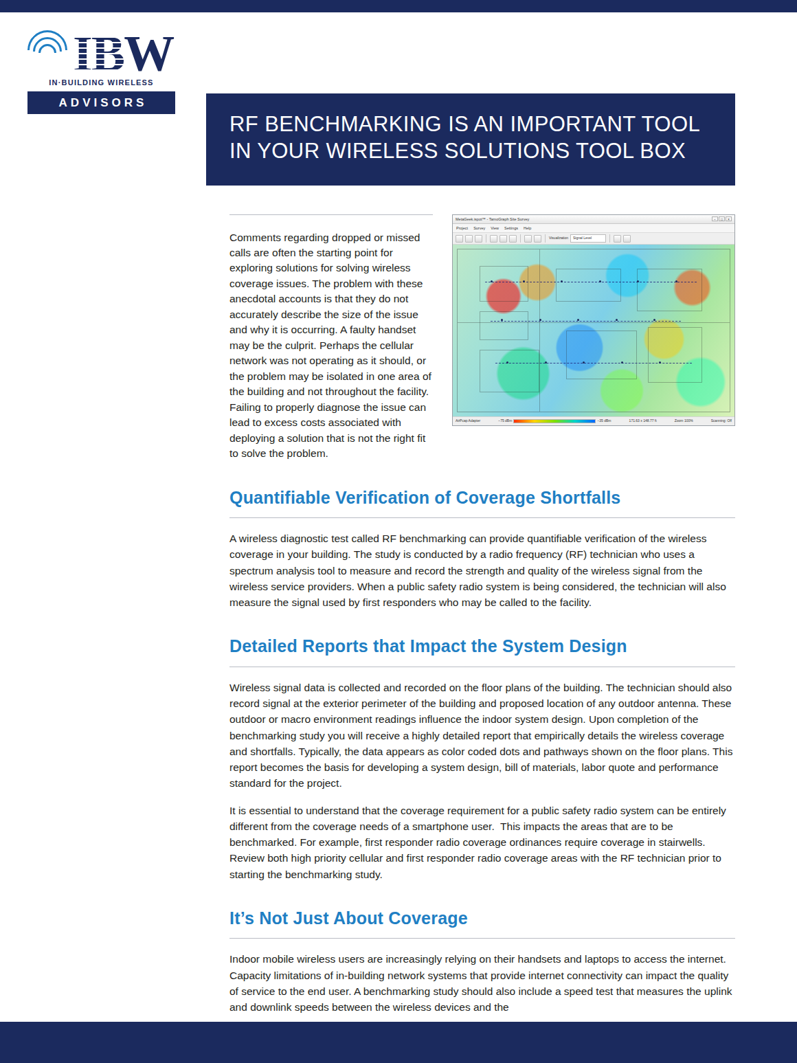IBW
IN·BUILDING WIRELESS
ADVISORS
RF Benchmarking Is An Important Tool
In Your Wireless Solutions Tool Box
Comments regarding dropped or missed calls are often the starting point for exploring solutions for solving wireless coverage issues. The problem with these anecdotal accounts is that they do not accurately describe the size of the issue and why it is occurring. A faulty handset may be the culprit. Perhaps the cellular network was not operating as it should, or the problem may be isolated in one area of the building and not throughout the facility. Failing to properly diagnose the issue can lead to excess costs associated with deploying a solution that is not the right fit to solve the problem.
MetaGeek.ispot™ - TamoGraph Site Survey −□×
Project Survey View Settings Help
Visualization Signal Level
AirPcap Adapter −75 dBm −35 dBm 171.63 x 148.77 ft Zoom 100% Scanning: Off
Quantifiable Verification of Coverage Shortfalls
A wireless diagnostic test called RF benchmarking can provide quantifiable verification of the wireless coverage in your building. The study is conducted by a radio frequency (RF) technician who uses a spectrum analysis tool to measure and record the strength and quality of the wireless signal from the wireless service providers. When a public safety radio system is being considered, the technician will also measure the signal used by first responders who may be called to the facility.
Detailed Reports that Impact the System Design
Wireless signal data is collected and recorded on the floor plans of the building. The technician should also record signal at the exterior perimeter of the building and proposed location of any outdoor antenna. These outdoor or macro environment readings influence the indoor system design. Upon completion of the benchmarking study you will receive a highly detailed report that empirically details the wireless coverage and shortfalls. Typically, the data appears as color coded dots and pathways shown on the floor plans. This report becomes the basis for developing a system design, bill of materials, labor quote and performance standard for the project.
It is essential to understand that the coverage requirement for a public safety radio system can be entirely different from the coverage needs of a smartphone user. This impacts the areas that are to be benchmarked. For example, first responder radio coverage ordinances require coverage in stairwells. Review both high priority cellular and first responder radio coverage areas with the RF technician prior to starting the benchmarking study.
It’s Not Just About Coverage
Indoor mobile wireless users are increasingly relying on their handsets and laptops to access the internet. Capacity limitations of in-building network systems that provide internet connectivity can impact the quality of service to the end user. A benchmarking study should also include a speed test that measures the uplink and downlink speeds between the wireless devices and the